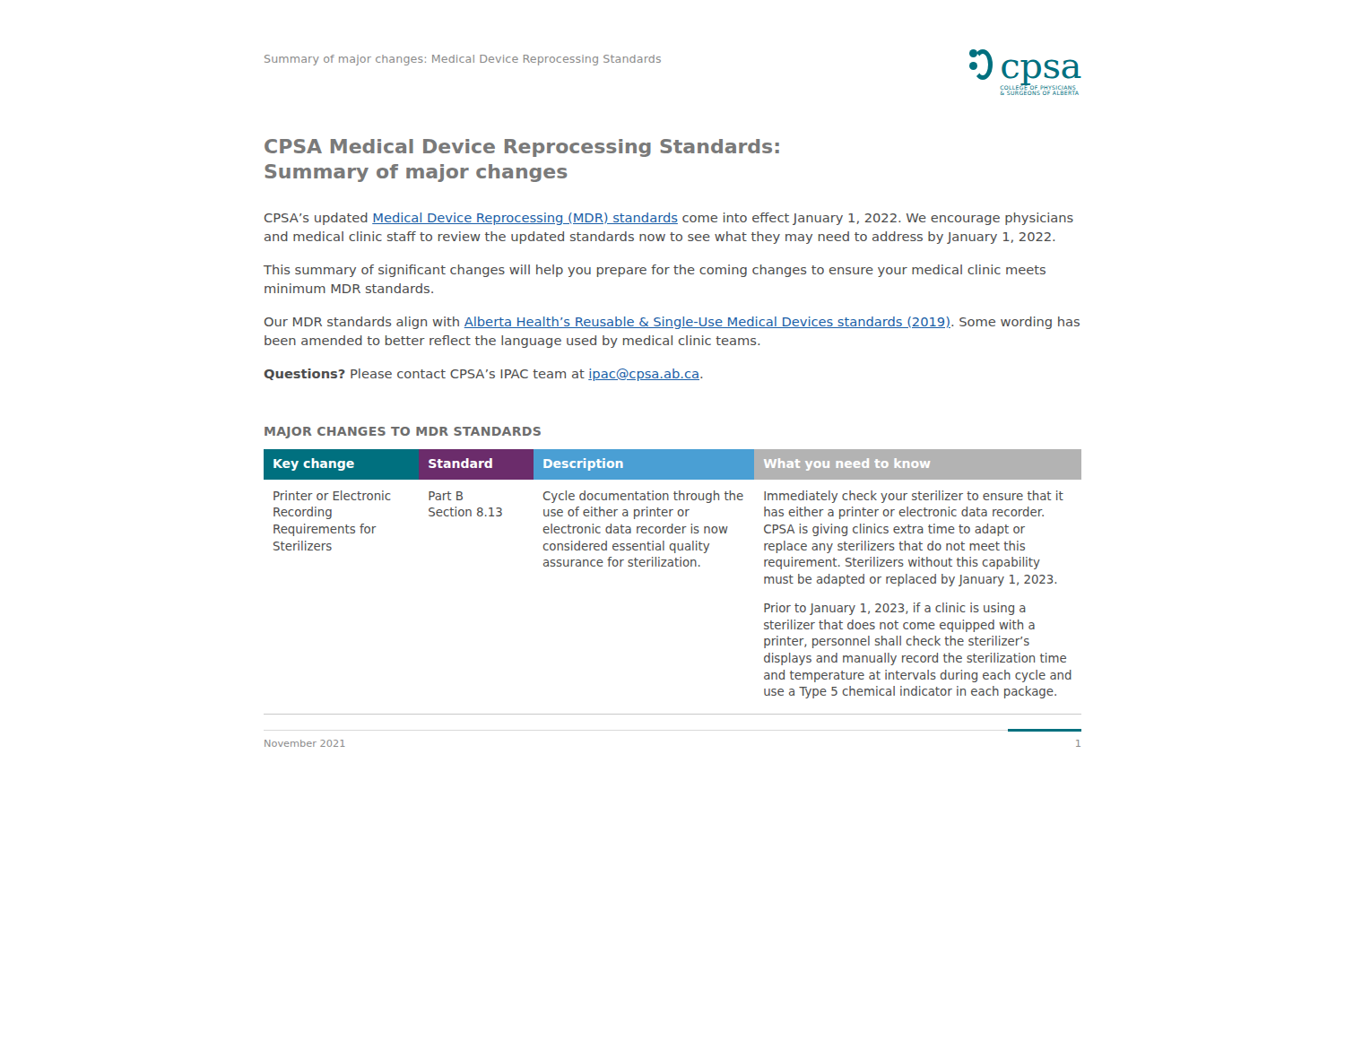Summary of major changes: Medical Device Reprocessing Standards
cpsa COLLEGE OF PHYSICIANS
& SURGEONS OF ALBERTA
CPSA Medical Device Reprocessing Standards:
Summary of major changes
CPSA’s updated Medical Device Reprocessing (MDR) standards come into effect January 1, 2022. We encourage physicians and medical clinic staff to review the updated standards now to see what they may need to address by January 1, 2022.
This summary of significant changes will help you prepare for the coming changes to ensure your medical clinic meets minimum MDR standards.
Our MDR standards align with Alberta Health’s Reusable & Single-Use Medical Devices standards (2019). Some wording has been amended to better reflect the language used by medical clinic teams.
Questions? Please contact CPSA’s IPAC team at ipac@cpsa.ab.ca.
MAJOR CHANGES TO MDR STANDARDS
| Key change | Standard | Description | What you need to know |
| --- | --- | --- | --- |
| Printer or Electronic Recording Requirements for Sterilizers | Part B Section 8.13 | Cycle documentation through the use of either a printer or electronic data recorder is now considered essential quality assurance for sterilization. | Immediately check your sterilizer to ensure that it has either a printer or electronic data recorder. CPSA is giving clinics extra time to adapt or replace any sterilizers that do not meet this requirement. Sterilizers without this capability must be adapted or replaced by January 1, 2023. Prior to January 1, 2023, if a clinic is using a sterilizer that does not come equipped with a printer, personnel shall check the sterilizer’s displays and manually record the sterilization time and temperature at intervals during each cycle and use a Type 5 chemical indicator in each package. |
November 2021 1